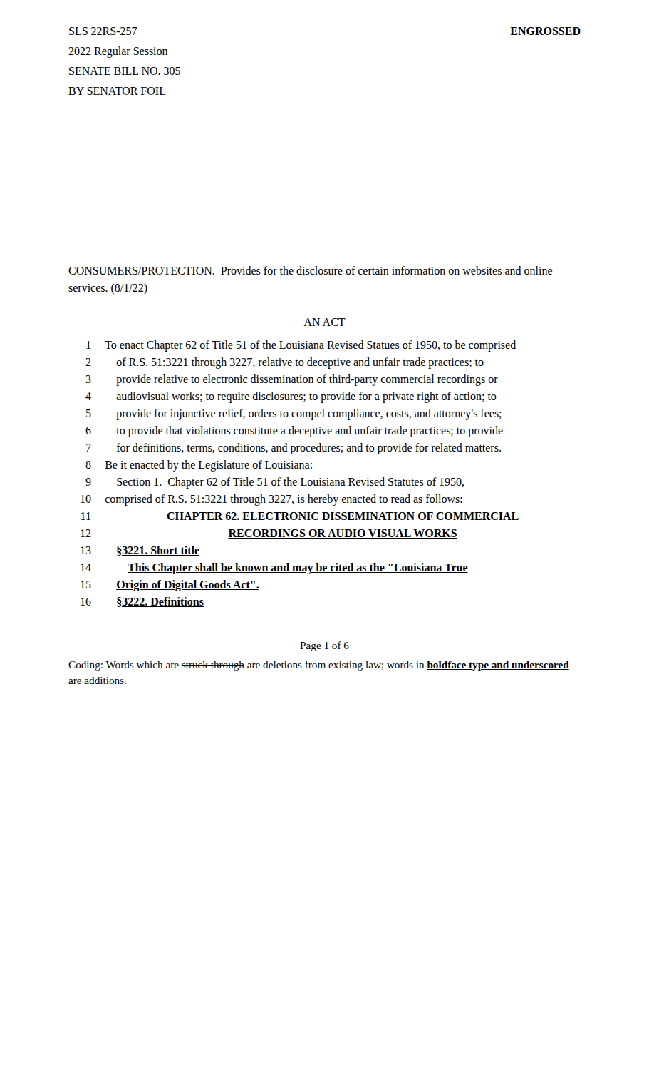SLS 22RS-257
ENGROSSED
2022 Regular Session
SENATE BILL NO. 305
BY SENATOR FOIL
CONSUMERS/PROTECTION. Provides for the disclosure of certain information on websites and online services. (8/1/22)
AN ACT
To enact Chapter 62 of Title 51 of the Louisiana Revised Statues of 1950, to be comprised
of R.S. 51:3221 through 3227, relative to deceptive and unfair trade practices; to
provide relative to electronic dissemination of third-party commercial recordings or
audiovisual works; to require disclosures; to provide for a private right of action; to
provide for injunctive relief, orders to compel compliance, costs, and attorney's fees;
to provide that violations constitute a deceptive and unfair trade practices; to provide
for definitions, terms, conditions, and procedures; and to provide for related matters.
Be it enacted by the Legislature of Louisiana:
Section 1. Chapter 62 of Title 51 of the Louisiana Revised Statutes of 1950,
comprised of R.S. 51:3221 through 3227, is hereby enacted to read as follows:
CHAPTER 62. ELECTRONIC DISSEMINATION OF COMMERCIAL
RECORDINGS OR AUDIO VISUAL WORKS
§3221. Short title
This Chapter shall be known and may be cited as the "Louisiana True
Origin of Digital Goods Act".
§3222. Definitions
Page 1 of 6
Coding: Words which are struck through are deletions from existing law; words in boldface type and underscored are additions.